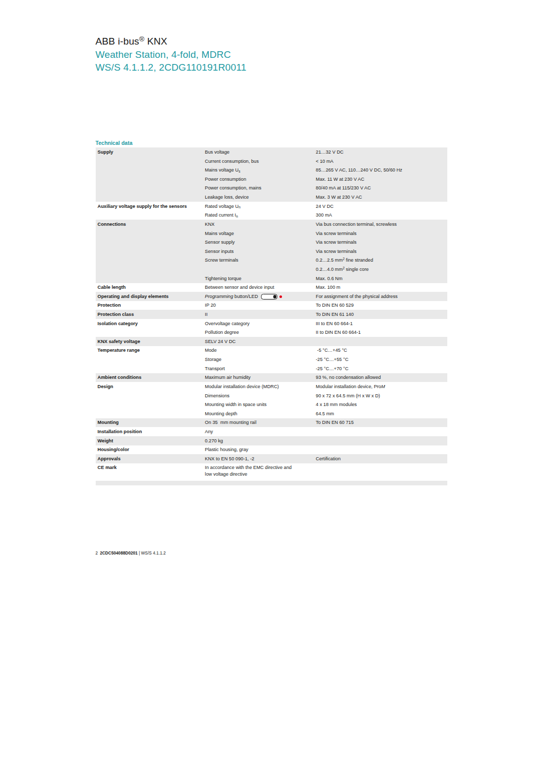ABB i-bus® KNX
Weather Station, 4-fold, MDRC
WS/S 4.1.1.2, 2CDG110191R0011
Technical data
| Supply | Bus voltage | 21…32 V DC |
| | Current consumption, bus | < 10 mA |
| | Mains voltage U s | 85…265 V AC, 110…240 V DC, 50/60 Hz |
| | Power consumption | Max. 11 W at 230 V AC |
| | Power consumption, mains | 80/40 mA at 115/230 V AC |
| | Leakage loss, device | Max. 3 W at 230 V AC |
| Auxiliary voltage supply for the sensors | Rated voltage U n | 24 V DC |
| | Rated current I n | 300 mA |
| Connections | KNX | Via bus connection terminal, screwless |
| | Mains voltage | Via screw terminals |
| | Sensor supply | Via screw terminals |
| | Sensor inputs | Via screw terminals |
| | Screw terminals | 0.2…2.5 mm 2 fine stranded |
| | | 0.2…4.0 mm 2 single core |
| | Tightening torque | Max. 0.6 Nm |
| Cable length | Between sensor and device input | Max. 100 m |
| Operating and display elements | Programming button/LED | For assignment of the physical address |
| Protection | IP 20 | To DIN EN 60 529 |
| Protection class | II | To DIN EN 61 140 |
| Isolation category | Overvoltage category | III to EN 60 664-1 |
| | Pollution degree | II to DIN EN 60 664-1 |
| KNX safety voltage | SELV 24 V DC | |
| Temperature range | Mode | -5 °C…+45 °C |
| | Storage | -25 °C…+55 °C |
| | Transport | -25 °C…+70 °C |
| Ambient conditions | Maximum air humidity | 93 %, no condensation allowed |
| Design | Modular installation device (MDRC) | Modular installation device, Pro M |
| | Dimensions | 90 x 72 x 64.5 mm (H x W x D) |
| | Mounting width in space units | 4 x 18 mm modules |
| | Mounting depth | 64.5 mm |
| Mounting | On 35 mm mounting rail | To DIN EN 60 715 |
| Installation position | Any | |
| Weight | 0.270 kg | |
| Housing/color | Plastic housing, gray | |
| Approvals | KNX to EN 50 090-1, -2 | Certification |
| CE mark | In accordance with the EMC directive and low voltage directive | |
22CDC504088D0201 | WS/S 4.1.1.2